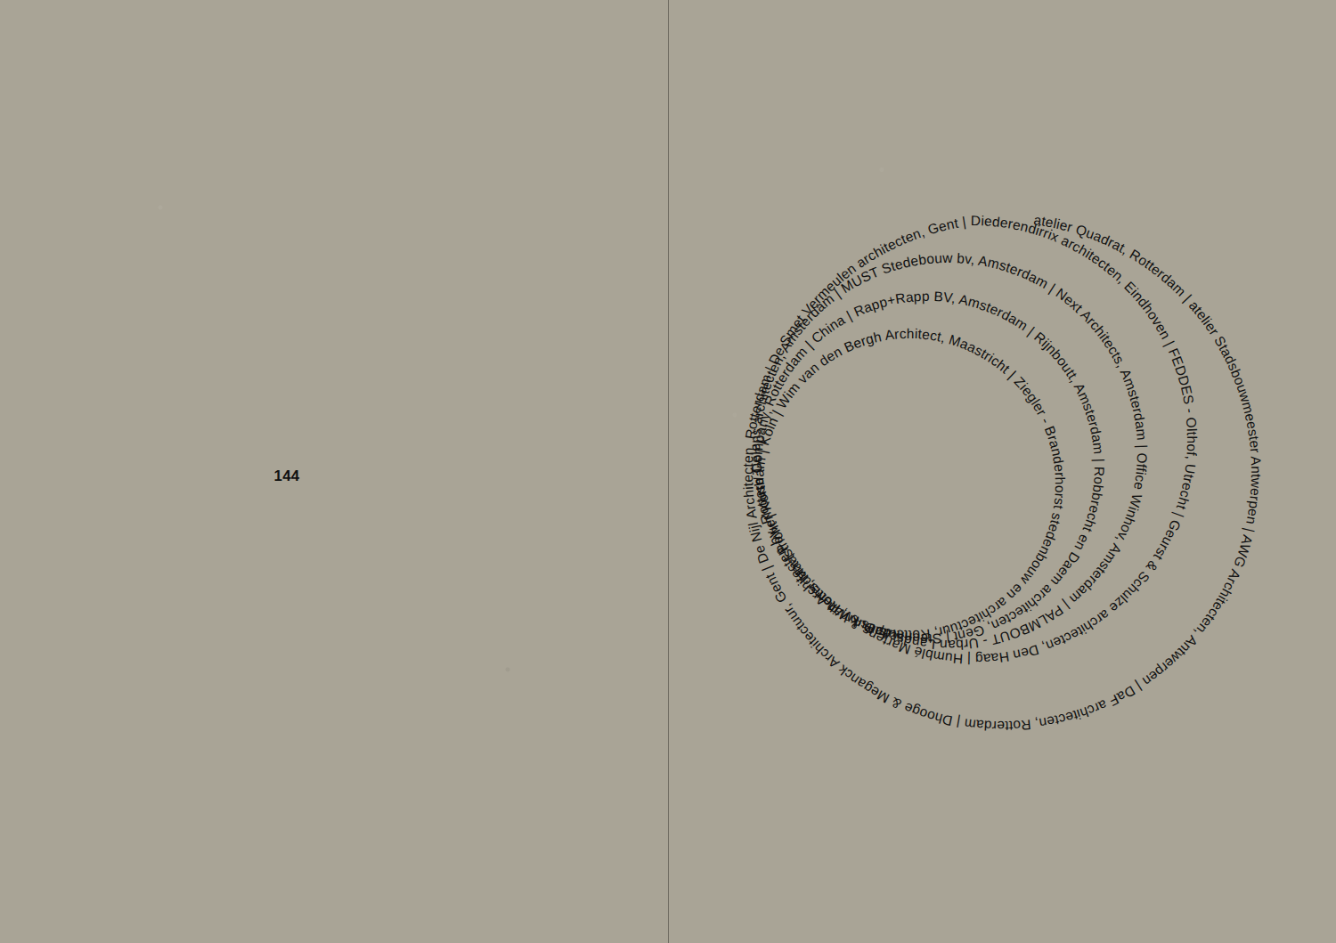144
Spiral list of architecture and urban design offices The names of participating offices set along an inward spiral. atelier Quadrat, Rotterdam | atelier Stadsbouwmeester Antwerpen | AWG Architecten, Antwerpen | DaF architecten, Rotterdam | Dhooge & Meganck Architectuur, Gent | De Nijl Architecten, Rotterdam | De Smet Vermeulen architecten, Gent | Diederendirrix architecten, Eindhoven | FEDDES - Olthof, Utrecht | Geurst & Schulze architecten, Den Haag | Humblé Martens & Willems, Maastricht | Korth Tielens architecten, Amsterdam | MUST Stedebouw bv, Amsterdam | Next Architects, Amsterdam | Office Winhov, Amsterdam | PALMBOUT - Urban Landscapes bv, Rotterdam | Powerhouse Company, Rotterdam | China | Rapp+Rapp BV, Amsterdam | Rijnboutt, Amsterdam | Robbrecht en Daem architecten, Gent | Steenhuis Bukman Architecten bv, Rotterdam | Köln | Wim van den Bergh Architect, Maastricht | Ziegler - Branderhorst stedenbouw en architectuur, Rotterdam
atelier Quadrat, Rotterdam
atelier Stadsbouwmeester Antwerpen
AWG Architecten, Antwerpen
DaF architecten, Rotterdam
Dhooge & Meganck Architectuur, Gent
De Nijl Architecten, Rotterdam
De Smet Vermeulen architecten, Gent
Diederendirrix architecten, Eindhoven
FEDDES - Olthof, Utrecht
Geurst & Schulze architecten, Den Haag
Humblé Martens & Willems, Maastricht
Korth Tielens architecten, Amsterdam
MUST Stedebouw bv, Amsterdam
Next Architects, Amsterdam
Office Winhov, Amsterdam
PALMBOUT - Urban Landscapes bv, Rotterdam
Powerhouse Company, Rotterdam | China
Rapp+Rapp BV, Amsterdam
Rijnboutt, Amsterdam
Robbrecht en Daem architecten, Gent
Steenhuis Bukman Architecten bv, Rotterdam | Köln
Wim van den Bergh Architect, Maastricht
Ziegler - Branderhorst stedenbouw en architectuur, Rotterdam